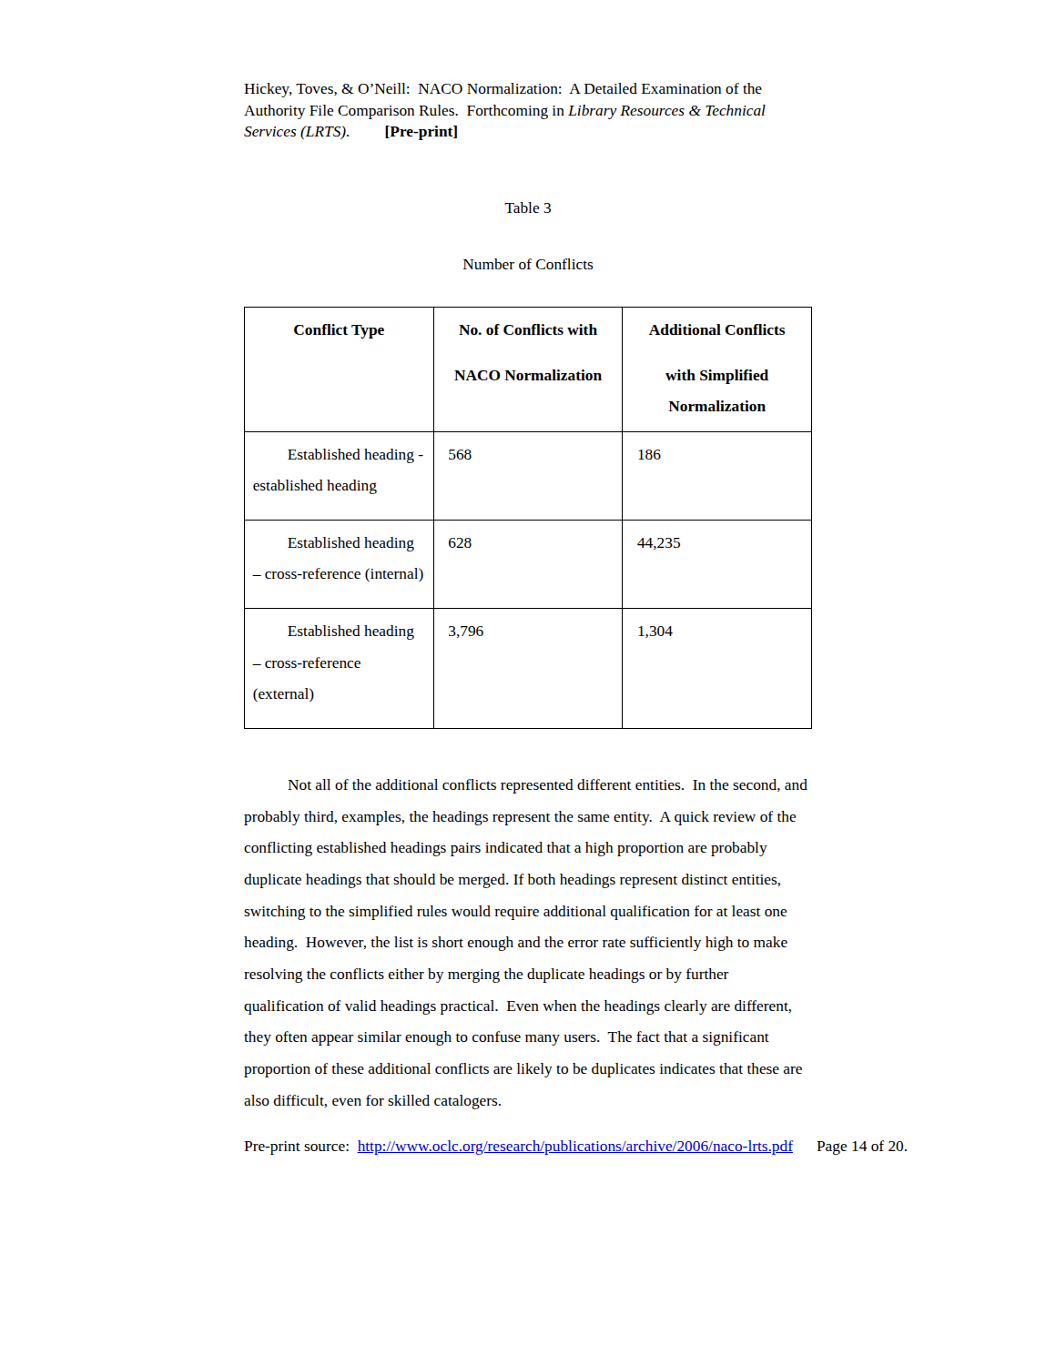Hickey, Toves, & O’Neill: NACO Normalization: A Detailed Examination of the Authority File Comparison Rules. Forthcoming in Library Resources & Technical Services (LRTS).[Pre-print]
Table 3 Number of Conflicts
| Conflict Type | No. of Conflicts with NACO Normalization | Additional Conflicts with Simplified Normalization |
| --- | --- | --- |
| Established heading - established heading | 568 | 186 |
| Established heading – cross-reference (internal) | 628 | 44,235 |
| Established heading – cross-reference (external) | 3,796 | 1,304 |
Not all of the additional conflicts represented different entities. In the second, and probably third, examples, the headings represent the same entity. A quick review of the conflicting established headings pairs indicated that a high proportion are probably duplicate headings that should be merged. If both headings represent distinct entities, switching to the simplified rules would require additional qualification for at least one heading. However, the list is short enough and the error rate sufficiently high to make resolving the conflicts either by merging the duplicate headings or by further qualification of valid headings practical. Even when the headings clearly are different, they often appear similar enough to confuse many users. The fact that a significant proportion of these additional conflicts are likely to be duplicates indicates that these are also difficult, even for skilled catalogers.
Pre-print source: http://www.oclc.org/research/publications/archive/2006/naco-lrts.pdf Page 14 of 20.